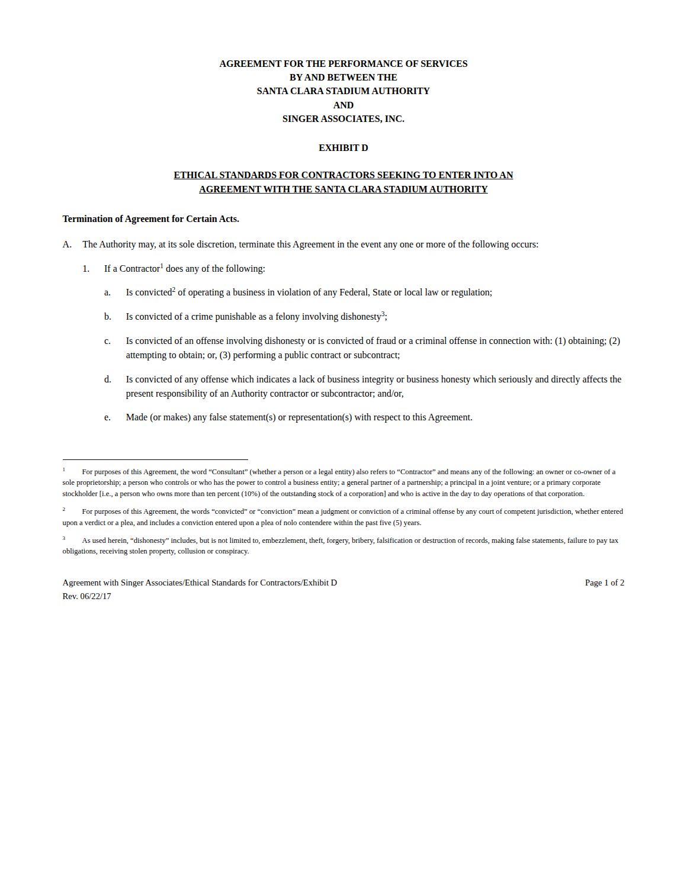AGREEMENT FOR THE PERFORMANCE OF SERVICES
BY AND BETWEEN THE
SANTA CLARA STADIUM AUTHORITY
AND
SINGER ASSOCIATES, INC.
EXHIBIT D
ETHICAL STANDARDS FOR CONTRACTORS SEEKING TO ENTER INTO AN
AGREEMENT WITH THE SANTA CLARA STADIUM AUTHORITY
Termination of Agreement for Certain Acts.
| A. | The Authority may, at its sole discretion, terminate this Agreement in the event any one or more of the following occurs: |
| 1. | If a Contractor 1 does any of the following: |
| a. | Is convicted 2 of operating a business in violation of any Federal, State or local law or regulation; |
| b. | Is convicted of a crime punishable as a felony involving dishonesty 3 ; |
| c. | Is convicted of an offense involving dishonesty or is convicted of fraud or a criminal offense in connection with: (1) obtaining; (2) attempting to obtain; or, (3) performing a public contract or subcontract; |
| d. | Is convicted of any offense which indicates a lack of business integrity or business honesty which seriously and directly affects the present responsibility of an Authority contractor or subcontractor; and/or, |
| e. | Made (or makes) any false statement(s) or representation(s) with respect to this Agreement. |
1 For purposes of this Agreement, the word “Consultant” (whether a person or a legal entity) also refers to “Contractor” and means any of the following: an owner or co-owner of a sole proprietorship; a person who controls or who has the power to control a business entity; a general partner of a partnership; a principal in a joint venture; or a primary corporate stockholder [i.e., a person who owns more than ten percent (10%) of the outstanding stock of a corporation] and who is active in the day to day operations of that corporation.
2 For purposes of this Agreement, the words “convicted” or “conviction” mean a judgment or conviction of a criminal offense by any court of competent jurisdiction, whether entered upon a verdict or a plea, and includes a conviction entered upon a plea of nolo contendere within the past five (5) years.
3 As used herein, “dishonesty” includes, but is not limited to, embezzlement, theft, forgery, bribery, falsification or destruction of records, making false statements, failure to pay tax obligations, receiving stolen property, collusion or conspiracy.
Agreement with Singer Associates/Ethical Standards for Contractors/Exhibit D Page 1 of 2
Rev. 06/22/17